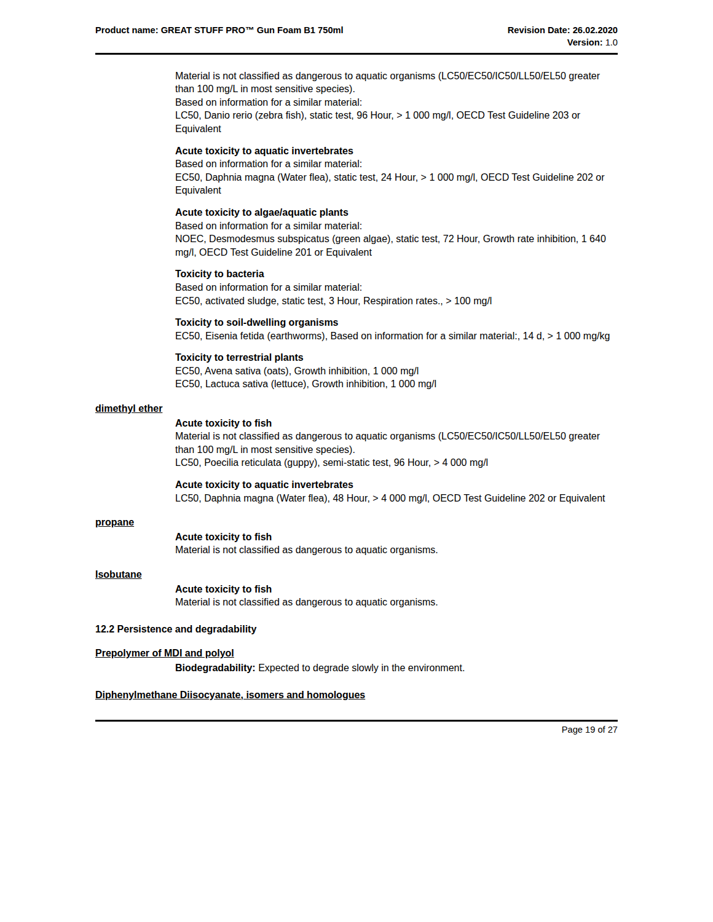Product name: GREAT STUFF PRO™ Gun Foam B1 750ml
Revision Date: 26.02.2020
Version: 1.0
Material is not classified as dangerous to aquatic organisms (LC50/EC50/IC50/LL50/EL50 greater than 100 mg/L in most sensitive species).
Based on information for a similar material:
LC50, Danio rerio (zebra fish), static test, 96 Hour, > 1 000 mg/l, OECD Test Guideline 203 or Equivalent
Acute toxicity to aquatic invertebrates
Based on information for a similar material:
EC50, Daphnia magna (Water flea), static test, 24 Hour, > 1 000 mg/l, OECD Test Guideline 202 or Equivalent
Acute toxicity to algae/aquatic plants
Based on information for a similar material:
NOEC, Desmodesmus subspicatus (green algae), static test, 72 Hour, Growth rate inhibition, 1 640 mg/l, OECD Test Guideline 201 or Equivalent
Toxicity to bacteria
Based on information for a similar material:
EC50, activated sludge, static test, 3 Hour, Respiration rates., > 100 mg/l
Toxicity to soil-dwelling organisms
EC50, Eisenia fetida (earthworms), Based on information for a similar material:, 14 d, > 1 000 mg/kg
Toxicity to terrestrial plants
EC50, Avena sativa (oats), Growth inhibition, 1 000 mg/l
EC50, Lactuca sativa (lettuce), Growth inhibition, 1 000 mg/l
dimethyl ether
Acute toxicity to fish
Material is not classified as dangerous to aquatic organisms (LC50/EC50/IC50/LL50/EL50 greater than 100 mg/L in most sensitive species).
LC50, Poecilia reticulata (guppy), semi-static test, 96 Hour, > 4 000 mg/l
Acute toxicity to aquatic invertebrates
LC50, Daphnia magna (Water flea), 48 Hour, > 4 000 mg/l, OECD Test Guideline 202 or Equivalent
propane
Acute toxicity to fish
Material is not classified as dangerous to aquatic organisms.
Isobutane
Acute toxicity to fish
Material is not classified as dangerous to aquatic organisms.
12.2 Persistence and degradability
Prepolymer of MDI and polyol
Biodegradability: Expected to degrade slowly in the environment.
Diphenylmethane Diisocyanate, isomers and homologues
Page 19 of 27